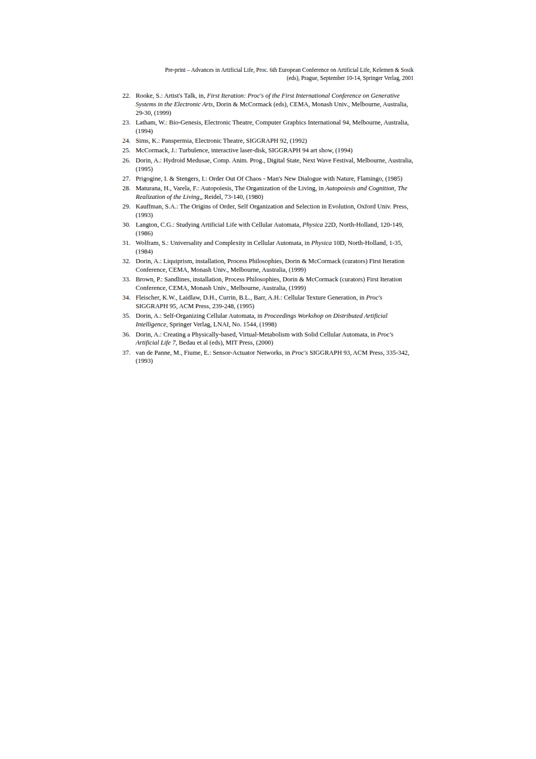Pre-print – Advances in Artificial Life, Proc. 6th European Conference on Artificial Life, Kelemen & Sosik
(eds), Prague, September 10-14, Springer Verlag, 2001
Rooke, S.: Artist's Talk, in, First Iteration: Proc's of the First International Conference on Generative Systems in the Electronic Arts, Dorin & McCormack (eds), CEMA, Monash Univ., Melbourne, Australia, 29-30, (1999)
Latham, W.: Bio-Genesis, Electronic Theatre, Computer Graphics International 94, Melbourne, Australia, (1994)
Sims, K.: Panspermia, Electronic Theatre, SIGGRAPH 92, (1992)
McCormack, J.: Turbulence, interactive laser-disk, SIGGRAPH 94 art show, (1994)
Dorin, A.: Hydroid Medusae, Comp. Anim. Prog., Digital State, Next Wave Festival, Melbourne, Australia, (1995)
Prigogine, I. & Stengers, I.: Order Out Of Chaos - Man's New Dialogue with Nature, Flamingo, (1985)
Maturana, H., Varela, F.: Autopoiesis, The Organization of the Living, in Autopoiesis and Cognition, The Realization of the Living,, Reidel, 73-140, (1980)
Kauffman, S.A.: The Origins of Order, Self Organization and Selection in Evolution, Oxford Univ. Press, (1993)
Langton, C.G.: Studying Artificial Life with Cellular Automata, Physica 22D, North-Holland, 120-149, (1986)
Wolfram, S.: Universality and Complexity in Cellular Automata, in Physica 10D, North-Holland, 1-35, (1984)
Dorin, A.: Liquiprism, installation, Process Philosophies, Dorin & McCormack (curators) First Iteration Conference, CEMA, Monash Univ., Melbourne, Australia, (1999)
Brown, P.: Sandlines, installation, Process Philosophies, Dorin & McCormack (curators) First Iteration Conference, CEMA, Monash Univ., Melbourne, Australia, (1999)
Fleischer, K.W., Laidlaw, D.H., Currin, B.L., Barr, A.H.: Cellular Texture Generation, in Proc's SIGGRAPH 95, ACM Press, 239-248, (1995)
Dorin, A.: Self-Organizing Cellular Automata, in Proceedings Workshop on Distributed Artificial Intelligence, Springer Verlag, LNAI, No. 1544, (1998)
Dorin, A.: Creating a Physically-based, Virtual-Metabolism with Solid Cellular Automata, in Proc's Artificial Life 7, Bedau et al (eds), MIT Press, (2000)
van de Panne, M., Fiume, E.: Sensor-Actuator Networks, in Proc's SIGGRAPH 93, ACM Press, 335-342, (1993)